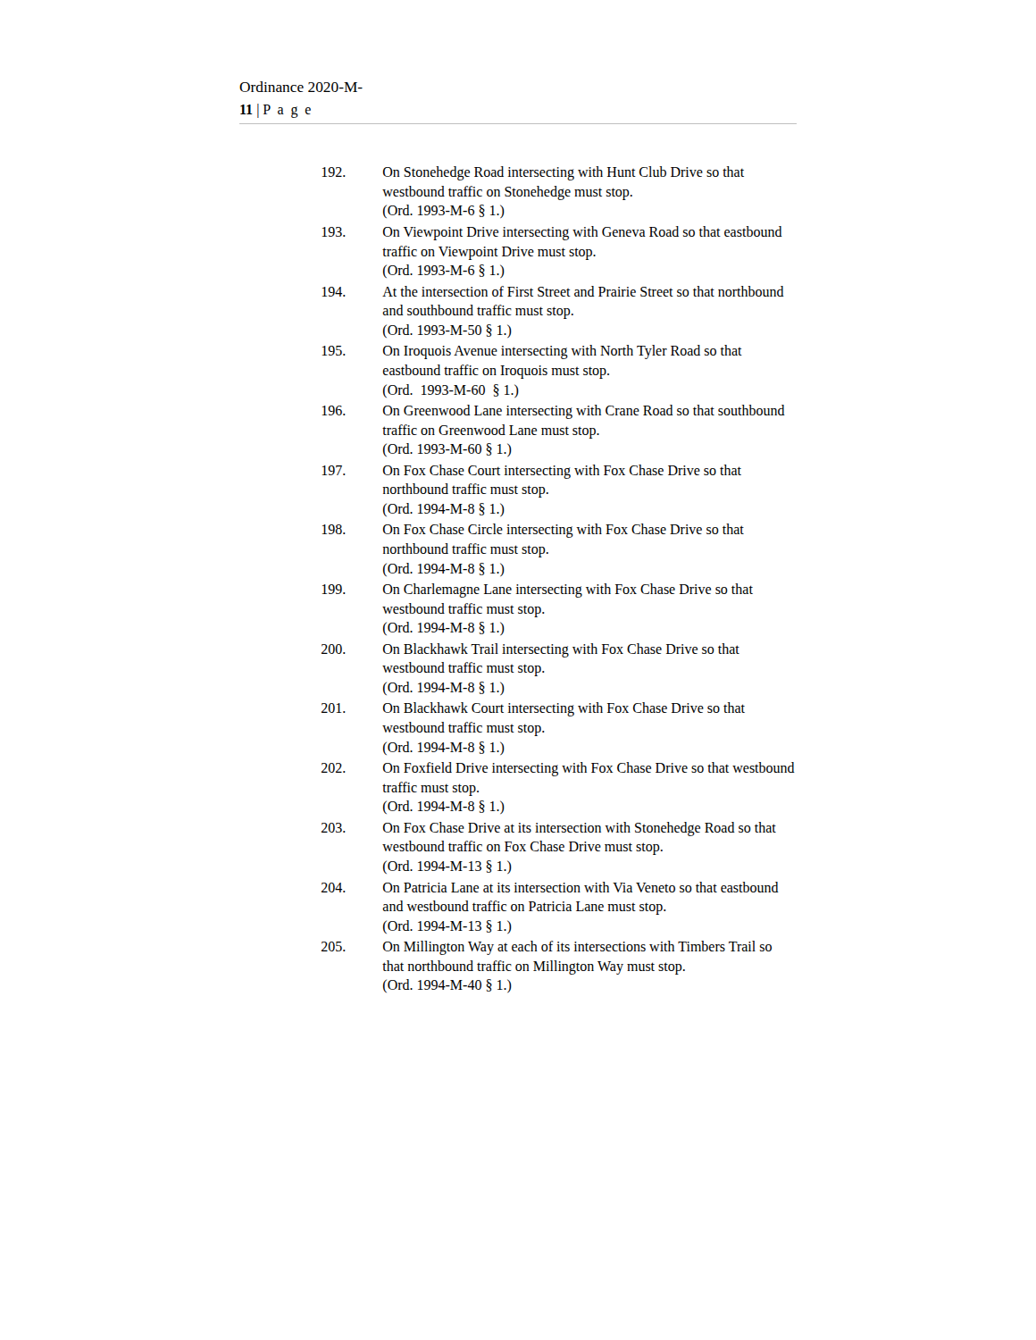Ordinance 2020-M-
11 | P a g e
192. On Stonehedge Road intersecting with Hunt Club Drive so that westbound traffic on Stonehedge must stop. (Ord. 1993-M-6 § 1.)
193. On Viewpoint Drive intersecting with Geneva Road so that eastbound traffic on Viewpoint Drive must stop. (Ord. 1993-M-6 § 1.)
194. At the intersection of First Street and Prairie Street so that northbound and southbound traffic must stop. (Ord. 1993-M-50 § 1.)
195. On Iroquois Avenue intersecting with North Tyler Road so that eastbound traffic on Iroquois must stop. (Ord. 1993-M-60 § 1.)
196. On Greenwood Lane intersecting with Crane Road so that southbound traffic on Greenwood Lane must stop. (Ord. 1993-M-60 § 1.)
197. On Fox Chase Court intersecting with Fox Chase Drive so that northbound traffic must stop. (Ord. 1994-M-8 § 1.)
198. On Fox Chase Circle intersecting with Fox Chase Drive so that northbound traffic must stop. (Ord. 1994-M-8 § 1.)
199. On Charlemagne Lane intersecting with Fox Chase Drive so that westbound traffic must stop. (Ord. 1994-M-8 § 1.)
200. On Blackhawk Trail intersecting with Fox Chase Drive so that westbound traffic must stop. (Ord. 1994-M-8 § 1.)
201. On Blackhawk Court intersecting with Fox Chase Drive so that westbound traffic must stop. (Ord. 1994-M-8 § 1.)
202. On Foxfield Drive intersecting with Fox Chase Drive so that westbound traffic must stop. (Ord. 1994-M-8 § 1.)
203. On Fox Chase Drive at its intersection with Stonehedge Road so that westbound traffic on Fox Chase Drive must stop. (Ord. 1994-M-13 § 1.)
204. On Patricia Lane at its intersection with Via Veneto so that eastbound and westbound traffic on Patricia Lane must stop. (Ord. 1994-M-13 § 1.)
205. On Millington Way at each of its intersections with Timbers Trail so that northbound traffic on Millington Way must stop. (Ord. 1994-M-40 § 1.)